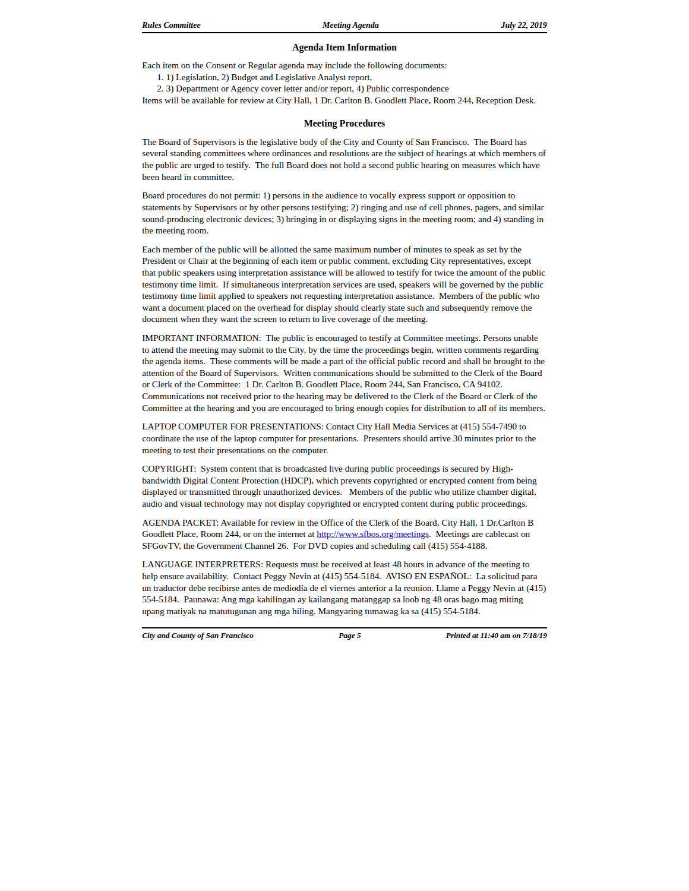Rules Committee
Meeting Agenda
July 22, 2019
Agenda Item Information
Each item on the Consent or Regular agenda may include the following documents:
1) Legislation, 2) Budget and Legislative Analyst report,
3) Department or Agency cover letter and/or report, 4) Public correspondence
Items will be available for review at City Hall, 1 Dr. Carlton B. Goodlett Place, Room 244, Reception Desk.
Meeting Procedures
The Board of Supervisors is the legislative body of the City and County of San Francisco. The Board has several standing committees where ordinances and resolutions are the subject of hearings at which members of the public are urged to testify. The full Board does not hold a second public hearing on measures which have been heard in committee.
Board procedures do not permit: 1) persons in the audience to vocally express support or opposition to statements by Supervisors or by other persons testifying; 2) ringing and use of cell phones, pagers, and similar sound-producing electronic devices; 3) bringing in or displaying signs in the meeting room; and 4) standing in the meeting room.
Each member of the public will be allotted the same maximum number of minutes to speak as set by the President or Chair at the beginning of each item or public comment, excluding City representatives, except that public speakers using interpretation assistance will be allowed to testify for twice the amount of the public testimony time limit. If simultaneous interpretation services are used, speakers will be governed by the public testimony time limit applied to speakers not requesting interpretation assistance. Members of the public who want a document placed on the overhead for display should clearly state such and subsequently remove the document when they want the screen to return to live coverage of the meeting.
IMPORTANT INFORMATION: The public is encouraged to testify at Committee meetings. Persons unable to attend the meeting may submit to the City, by the time the proceedings begin, written comments regarding the agenda items. These comments will be made a part of the official public record and shall be brought to the attention of the Board of Supervisors. Written communications should be submitted to the Clerk of the Board or Clerk of the Committee: 1 Dr. Carlton B. Goodlett Place, Room 244, San Francisco, CA 94102. Communications not received prior to the hearing may be delivered to the Clerk of the Board or Clerk of the Committee at the hearing and you are encouraged to bring enough copies for distribution to all of its members.
LAPTOP COMPUTER FOR PRESENTATIONS: Contact City Hall Media Services at (415) 554-7490 to coordinate the use of the laptop computer for presentations. Presenters should arrive 30 minutes prior to the meeting to test their presentations on the computer.
COPYRIGHT: System content that is broadcasted live during public proceedings is secured by High-bandwidth Digital Content Protection (HDCP), which prevents copyrighted or encrypted content from being displayed or transmitted through unauthorized devices. Members of the public who utilize chamber digital, audio and visual technology may not display copyrighted or encrypted content during public proceedings.
AGENDA PACKET: Available for review in the Office of the Clerk of the Board, City Hall, 1 Dr.Carlton B Goodlett Place, Room 244, or on the internet at http://www.sfbos.org/meetings. Meetings are cablecast on SFGovTV, the Government Channel 26. For DVD copies and scheduling call (415) 554-4188.
LANGUAGE INTERPRETERS: Requests must be received at least 48 hours in advance of the meeting to help ensure availability. Contact Peggy Nevin at (415) 554-5184. AVISO EN ESPAÑOL: La solicitud para un traductor debe recibirse antes de mediodía de el viernes anterior a la reunion. Llame a Peggy Nevin at (415) 554-5184. Paunawa: Ang mga kahilingan ay kailangang matanggap sa loob ng 48 oras bago mag miting upang matiyak na matutugunan ang mga hiling. Mangyaring tumawag ka sa (415) 554-5184.
City and County of San Francisco
Page 5
Printed at 11:40 am on 7/18/19